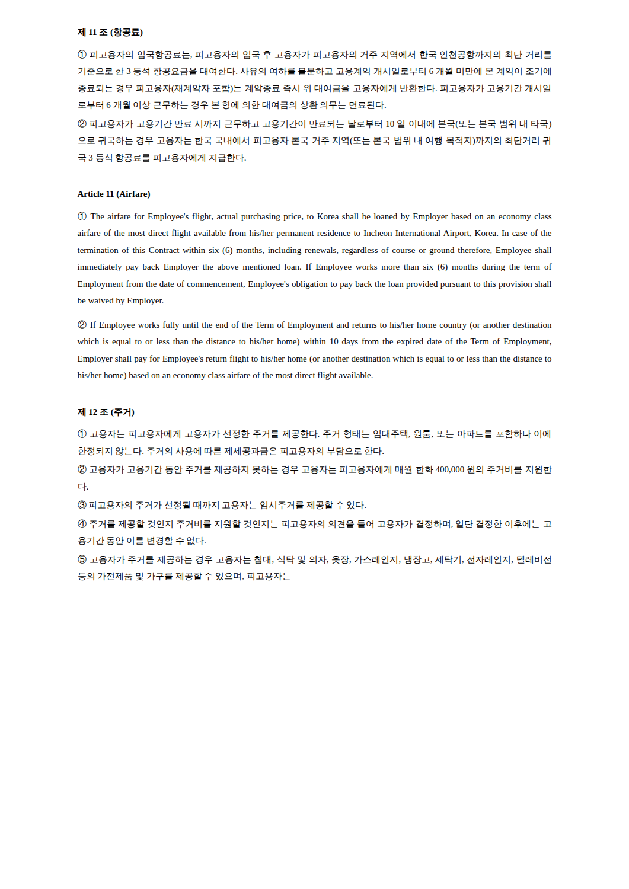제 11 조 (항공료)
① 피고용자의 입국항공료는, 피고용자의 입국 후 고용자가 피고용자의 거주 지역에서 한국 인천공항까지의 최단 거리를 기준으로 한 3 등석 항공요금을 대여한다. 사유의 여하를 불문하고 고용계약 개시일로부터 6 개월 미만에 본 계약이 조기에 종료되는 경우 피고용자(재계약자 포함)는 계약종료 즉시 위 대여금을 고용자에게 반환한다. 피고용자가 고용기간 개시일로부터 6 개월 이상 근무하는 경우 본 항에 의한 대여금의 상환 의무는 면료된다.
② 피고용자가 고용기간 만료 시까지 근무하고 고용기간이 만료되는 날로부터 10 일 이내에 본국(또는 본국 범위 내 타국)으로 귀국하는 경우 고용자는 한국 국내에서 피고용자 본국 거주 지역(또는 본국 범위 내 여행 목적지)까지의 최단거리 귀국 3 등석 항공료를 피고용자에게 지급한다.
Article 11 (Airfare)
① The airfare for Employee's flight, actual purchasing price, to Korea shall be loaned by Employer based on an economy class airfare of the most direct flight available from his/her permanent residence to Incheon International Airport, Korea. In case of the termination of this Contract within six (6) months, including renewals, regardless of course or ground therefore, Employee shall immediately pay back Employer the above mentioned loan. If Employee works more than six (6) months during the term of Employment from the date of commencement, Employee's obligation to pay back the loan provided pursuant to this provision shall be waived by Employer.
② If Employee works fully until the end of the Term of Employment and returns to his/her home country (or another destination which is equal to or less than the distance to his/her home) within 10 days from the expired date of the Term of Employment, Employer shall pay for Employee's return flight to his/her home (or another destination which is equal to or less than the distance to his/her home) based on an economy class airfare of the most direct flight available.
제 12 조 (주거)
① 고용자는 피고용자에게 고용자가 선정한 주거를 제공한다. 주거 형태는 임대주택, 원룸, 또는 아파트를 포함하나 이에 한정되지 않는다. 주거의 사용에 따른 제세공과금은 피고용자의 부담으로 한다.
② 고용자가 고용기간 동안 주거를 제공하지 못하는 경우 고용자는 피고용자에게 매월 한화 400,000 원의 주거비를 지원한다.
③ 피고용자의 주거가 선정될 때까지 고용자는 임시주거를 제공할 수 있다.
④ 주거를 제공할 것인지 주거비를 지원할 것인지는 피고용자의 의견을 들어 고용자가 결정하며, 일단 결정한 이후에는 고용기간 동안 이를 변경할 수 없다.
⑤ 고용자가 주거를 제공하는 경우 고용자는 침대, 식탁 및 의자, 옷장, 가스레인지, 냉장고, 세탁기, 전자레인지, 텔레비전 등의 가전제품 및 가구를 제공할 수 있으며, 피고용자는